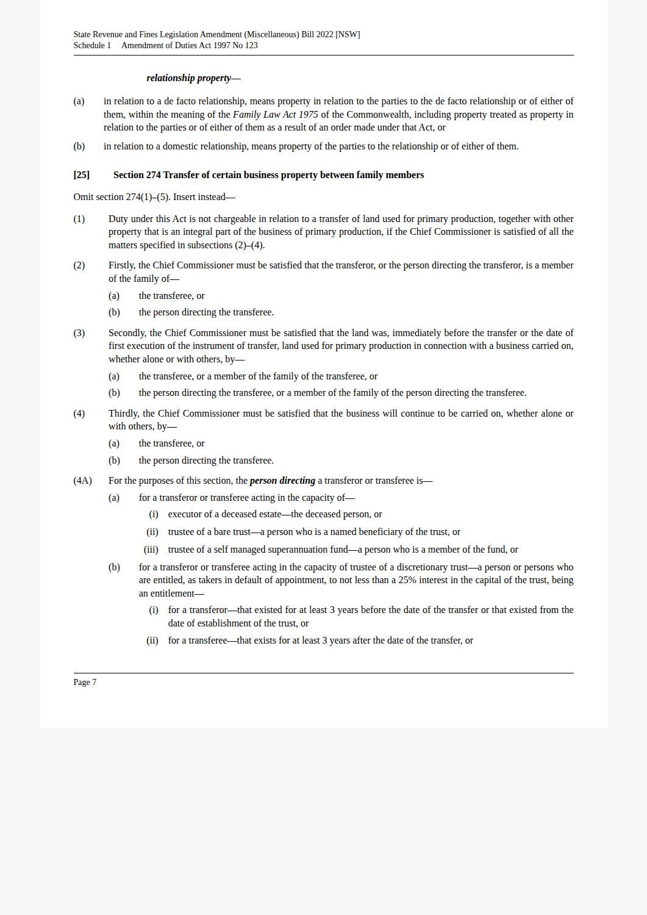State Revenue and Fines Legislation Amendment (Miscellaneous) Bill 2022 [NSW] Schedule 1 Amendment of Duties Act 1997 No 123
relationship property—
(a) in relation to a de facto relationship, means property in relation to the parties to the de facto relationship or of either of them, within the meaning of the Family Law Act 1975 of the Commonwealth, including property treated as property in relation to the parties or of either of them as a result of an order made under that Act, or
(b) in relation to a domestic relationship, means property of the parties to the relationship or of either of them.
[25] Section 274 Transfer of certain business property between family members
Omit section 274(1)–(5). Insert instead—
(1) Duty under this Act is not chargeable in relation to a transfer of land used for primary production, together with other property that is an integral part of the business of primary production, if the Chief Commissioner is satisfied of all the matters specified in subsections (2)–(4).
(2) Firstly, the Chief Commissioner must be satisfied that the transferor, or the person directing the transferor, is a member of the family of—
(a) the transferee, or
(b) the person directing the transferee.
(3) Secondly, the Chief Commissioner must be satisfied that the land was, immediately before the transfer or the date of first execution of the instrument of transfer, land used for primary production in connection with a business carried on, whether alone or with others, by—
(a) the transferee, or a member of the family of the transferee, or
(b) the person directing the transferee, or a member of the family of the person directing the transferee.
(4) Thirdly, the Chief Commissioner must be satisfied that the business will continue to be carried on, whether alone or with others, by—
(a) the transferee, or
(b) the person directing the transferee.
(4A) For the purposes of this section, the person directing a transferor or transferee is—
(a) for a transferor or transferee acting in the capacity of—
(i) executor of a deceased estate—the deceased person, or
(ii) trustee of a bare trust—a person who is a named beneficiary of the trust, or
(iii) trustee of a self managed superannuation fund—a person who is a member of the fund, or
(b) for a transferor or transferee acting in the capacity of trustee of a discretionary trust—a person or persons who are entitled, as takers in default of appointment, to not less than a 25% interest in the capital of the trust, being an entitlement—
(i) for a transferor—that existed for at least 3 years before the date of the transfer or that existed from the date of establishment of the trust, or
(ii) for a transferee—that exists for at least 3 years after the date of the transfer, or
Page 7